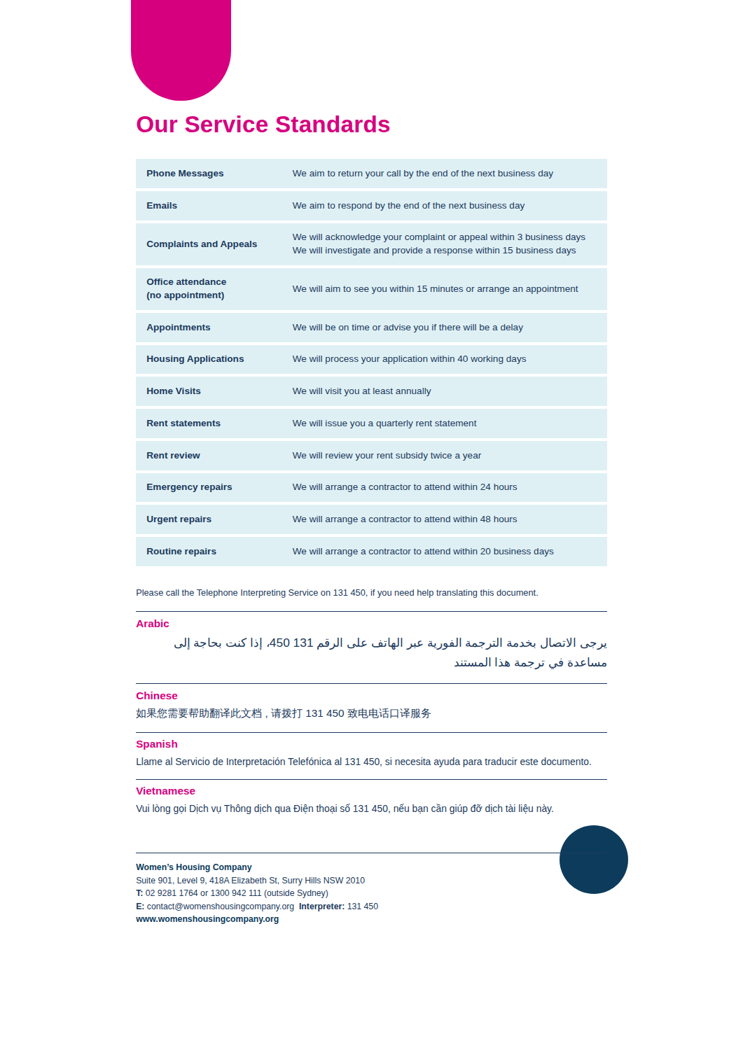Our Service Standards
| Phone Messages | We aim to return your call by the end of the next business day |
| Emails | We aim to respond by the end of the next business day |
| Complaints and Appeals | We will acknowledge your complaint or appeal within 3 business days We will investigate and provide a response within 15 business days |
| Office attendance (no appointment) | We will aim to see you within 15 minutes or arrange an appointment |
| Appointments | We will be on time or advise you if there will be a delay |
| Housing Applications | We will process your application within 40 working days |
| Home Visits | We will visit you at least annually |
| Rent statements | We will issue you a quarterly rent statement |
| Rent review | We will review your rent subsidy twice a year |
| Emergency repairs | We will arrange a contractor to attend within 24 hours |
| Urgent repairs | We will arrange a contractor to attend within 48 hours |
| Routine repairs | We will arrange a contractor to attend within 20 business days |
Please call the Telephone Interpreting Service on 131 450, if you need help translating this document.
Arabic
يرجى الاتصال بخدمة الترجمة الفورية عبر الهاتف على الرقم 131 450، إذا كنت بحاجة إلى مساعدة في ترجمة هذا المستند
Chinese
如果您需要帮助翻译此文档 , 请拨打 131 450 致电电话口译服务
Spanish
Llame al Servicio de Interpretación Telefónica al 131 450, si necesita ayuda para traducir este documento.
Vietnamese
Vui lòng gọi Dịch vụ Thông dịch qua Điện thoại số 131 450, nếu bạn cần giúp đỡ dịch tài liệu này.
Women’s Housing Company
Suite 901, Level 9, 418A Elizabeth St, Surry Hills NSW 2010
T: 02 9281 1764 or 1300 942 111 (outside Sydney)
E: contact@womenshousingcompany.org Interpreter: 131 450
www.womenshousingcompany.org